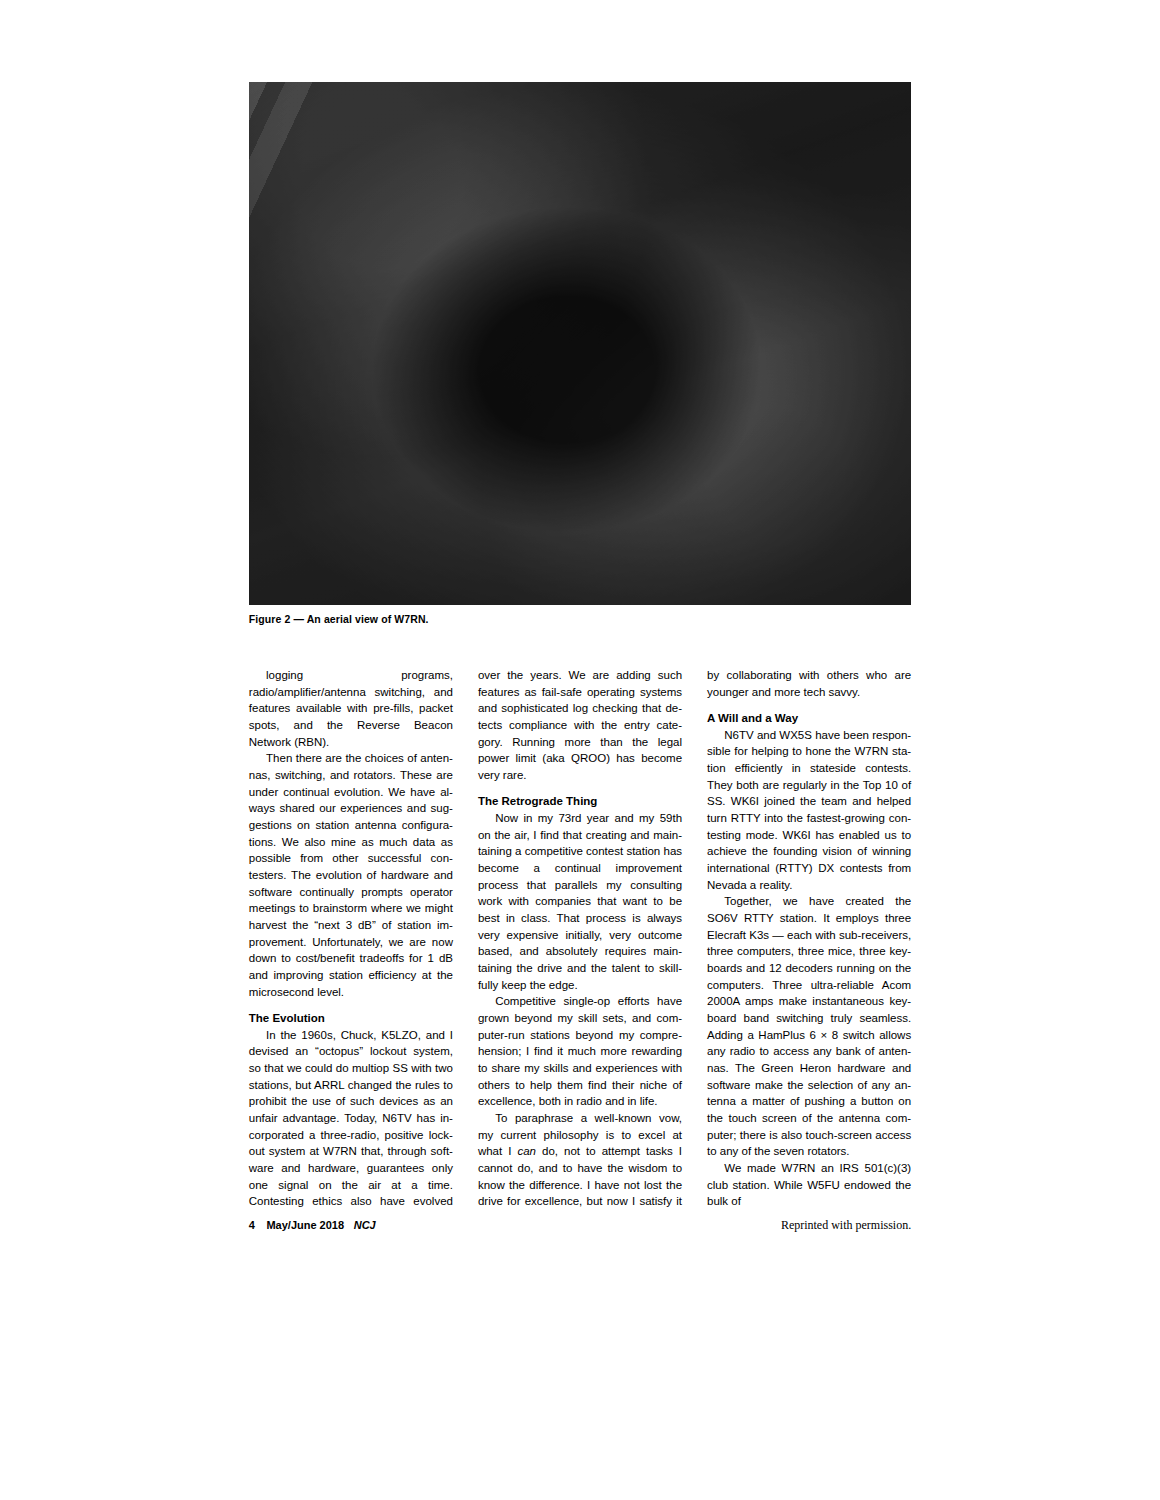Figure 2 — An aerial view of W7RN.
logging programs, radio/amplifier/antenna switching, and features available with pre-fills, packet spots, and the Reverse Beacon Network (RBN).
Then there are the choices of antennas, switching, and rotators. These are under continual evolution. We have always shared our experiences and suggestions on station antenna configurations. We also mine as much data as possible from other successful contesters. The evolution of hardware and software continually prompts operator meetings to brainstorm where we might harvest the “next 3 dB” of station improvement. Unfortunately, we are now down to cost/benefit tradeoffs for 1 dB and improving station efficiency at the microsecond level.
The Evolution
In the 1960s, Chuck, K5LZO, and I devised an “octopus” lockout system, so that we could do multiop SS with two stations, but ARRL changed the rules to prohibit the use of such devices as an unfair advantage. Today, N6TV has incorporated a three-radio, positive lockout system at W7RN that, through software and hardware, guarantees only one signal on the air at a time. Contesting ethics also have evolved over the years. We are adding such features as fail-safe operating systems and sophisticated log checking that detects compliance with the entry category. Running more than the legal power limit (aka QROO) has become very rare.
The Retrograde Thing
Now in my 73rd year and my 59th on the air, I find that creating and maintaining a competitive contest station has become a continual improvement process that parallels my consulting work with companies that want to be best in class. That process is always very expensive initially, very outcome based, and absolutely requires maintaining the drive and the talent to skillfully keep the edge.
Competitive single-op efforts have grown beyond my skill sets, and computer-run stations beyond my comprehension; I find it much more rewarding to share my skills and experiences with others to help them find their niche of excellence, both in radio and in life.
To paraphrase a well-known vow, my current philosophy is to excel at what I can do, not to attempt tasks I cannot do, and to have the wisdom to know the difference. I have not lost the drive for excellence, but now I satisfy it by collaborating with others who are younger and more tech savvy.
A Will and a Way
N6TV and WX5S have been responsible for helping to hone the W7RN station efficiently in stateside contests. They both are regularly in the Top 10 of SS. WK6I joined the team and helped turn RTTY into the fastest-growing contesting mode. WK6I has enabled us to achieve the founding vision of winning international (RTTY) DX contests from Nevada a reality.
Together, we have created the SO6V RTTY station. It employs three Elecraft K3s — each with sub-receivers, three computers, three mice, three keyboards and 12 decoders running on the computers. Three ultra-reliable Acom 2000A amps make instantaneous keyboard band switching truly seamless. Adding a HamPlus 6 × 8 switch allows any radio to access any bank of antennas. The Green Heron hardware and software make the selection of any antenna a matter of pushing a button on the touch screen of the antenna computer; there is also touch-screen access to any of the seven rotators.
We made W7RN an IRS 501(c)(3) club station. While W5FU endowed the bulk of
4 May/June 2018NCJ
Reprinted with permission.